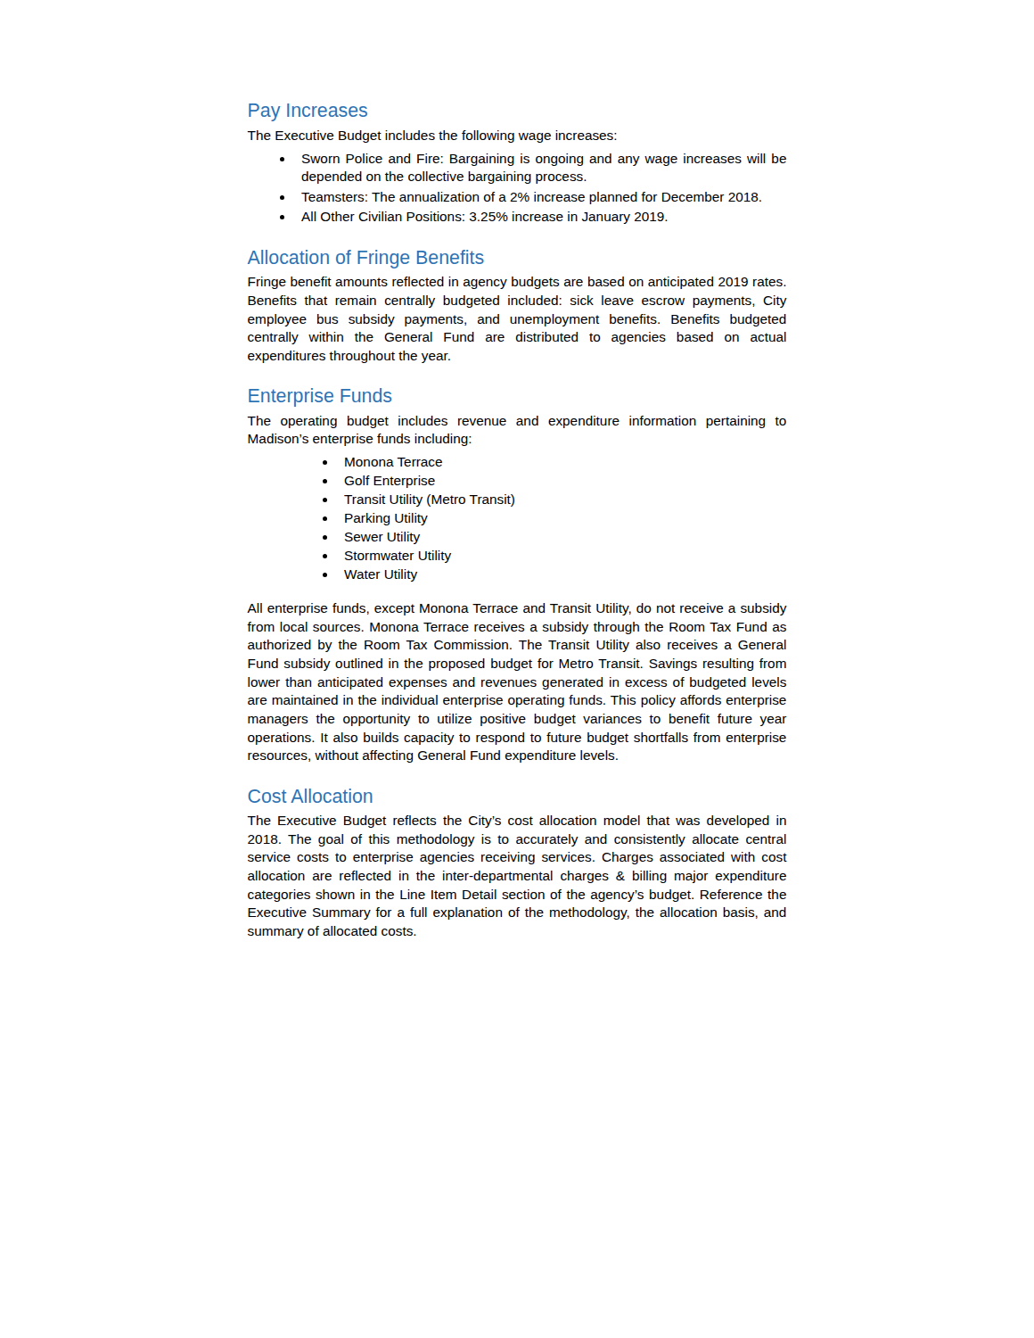Pay Increases
The Executive Budget includes the following wage increases:
Sworn Police and Fire: Bargaining is ongoing and any wage increases will be depended on the collective bargaining process.
Teamsters: The annualization of a 2% increase planned for December 2018.
All Other Civilian Positions: 3.25% increase in January 2019.
Allocation of Fringe Benefits
Fringe benefit amounts reflected in agency budgets are based on anticipated 2019 rates. Benefits that remain centrally budgeted included: sick leave escrow payments, City employee bus subsidy payments, and unemployment benefits. Benefits budgeted centrally within the General Fund are distributed to agencies based on actual expenditures throughout the year.
Enterprise Funds
The operating budget includes revenue and expenditure information pertaining to Madison’s enterprise funds including:
Monona Terrace
Golf Enterprise
Transit Utility (Metro Transit)
Parking Utility
Sewer Utility
Stormwater Utility
Water Utility
All enterprise funds, except Monona Terrace and Transit Utility, do not receive a subsidy from local sources. Monona Terrace receives a subsidy through the Room Tax Fund as authorized by the Room Tax Commission. The Transit Utility also receives a General Fund subsidy outlined in the proposed budget for Metro Transit. Savings resulting from lower than anticipated expenses and revenues generated in excess of budgeted levels are maintained in the individual enterprise operating funds. This policy affords enterprise managers the opportunity to utilize positive budget variances to benefit future year operations. It also builds capacity to respond to future budget shortfalls from enterprise resources, without affecting General Fund expenditure levels.
Cost Allocation
The Executive Budget reflects the City’s cost allocation model that was developed in 2018. The goal of this methodology is to accurately and consistently allocate central service costs to enterprise agencies receiving services. Charges associated with cost allocation are reflected in the inter-departmental charges & billing major expenditure categories shown in the Line Item Detail section of the agency’s budget. Reference the Executive Summary for a full explanation of the methodology, the allocation basis, and summary of allocated costs.